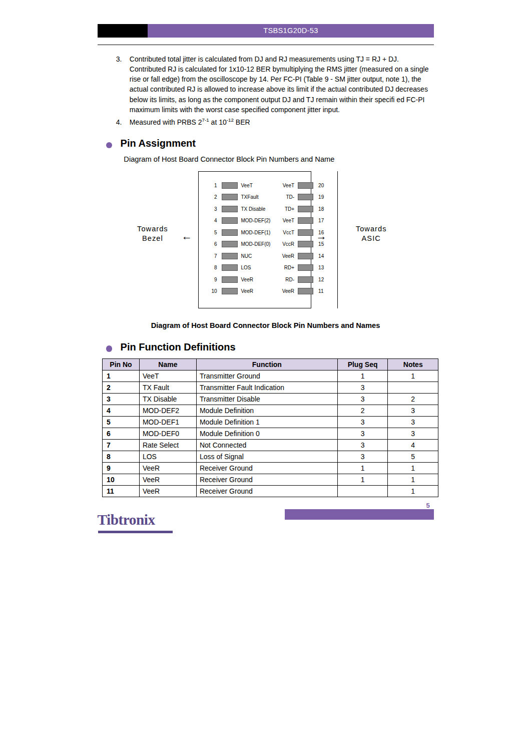TSBS1G20D-53
Contributed total jitter is calculated from DJ and RJ measurements using TJ = RJ + DJ. Contributed RJ is calculated for 1x10-12 BER bymultiplying the RMS jitter (measured on a single rise or fall edge) from the oscilloscope by 14. Per FC-PI (Table 9 - SM jitter output, note 1), the actual contributed RJ is allowed to increase above its limit if the actual contributed DJ decreases below its limits, as long as the component output DJ and TJ remain within their specifi ed FC-PI maximum limits with the worst case specified component jitter input.
Measured with PRBS 27-1 at 10-12 BER
Pin Assignment
Diagram of Host Board Connector Block Pin Numbers and Name
Towards
Bezel
←
Towards
ASIC
→
1 VeeT
2 TXFault
3 TX Disable
4 MOD-DEF(2)
5 MOD-DEF(1)
6 MOD-DEF(0)
7 NUC
8 LOS
9 VeeR
10 VeeR
VeeT 20
TD- 19
TD+ 18
VeeT 17
VccT 16
VccR 15
VeeR 14
RD+ 13
RD- 12
VeeR 11
Diagram of Host Board Connector Block Pin Numbers and Names
Pin Function Definitions
| Pin No | Name | Function | Plug Seq | Notes |
| --- | --- | --- | --- | --- |
| 1 | VeeT | Transmitter Ground | 1 | 1 |
| 2 | TX Fault | Transmitter Fault Indication | 3 | |
| 3 | TX Disable | Transmitter Disable | 3 | 2 |
| 4 | MOD-DEF2 | Module Definition | 2 | 3 |
| 5 | MOD-DEF1 | Module Definition 1 | 3 | 3 |
| 6 | MOD-DEF0 | Module Definition 0 | 3 | 3 |
| 7 | Rate Select | Not Connected | 3 | 4 |
| 8 | LOS | Loss of Signal | 3 | 5 |
| 9 | VeeR | Receiver Ground | 1 | 1 |
| 10 | VeeR | Receiver Ground | 1 | 1 |
| 11 | VeeR | Receiver Ground | | 1 |
5
Tib tronix